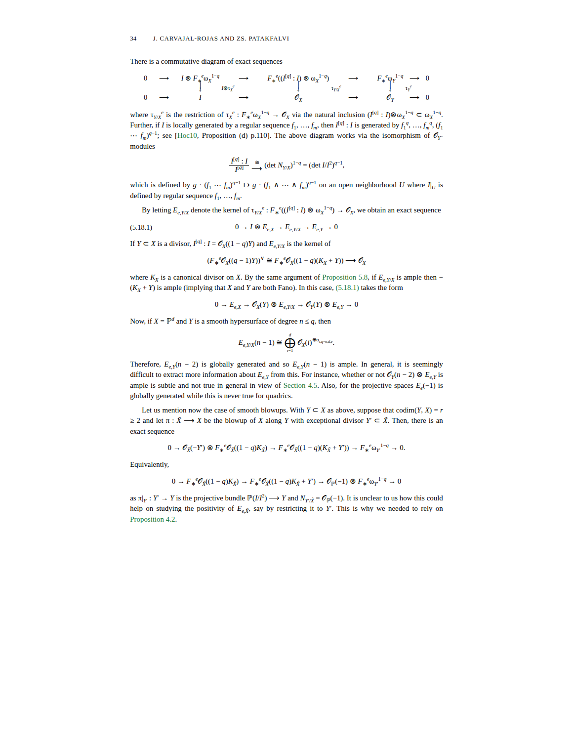34 J. Carvajal-Rojas and Zs. Patakfalvi
There is a commutative diagram of exact sequences
| 0 | ⟶ | I ⊗ F ∗ e ω X 1− q | ⟶ | F ∗ e (( I [ q ] : I ) ⊗ ω X 1− q ) | ⟶ | F ∗ e ω Y 1− q | ⟶ | 0 |
| | | │ ↓ | I ⊗τ X e | │ ↓ | τ Y / X e | │ ↓ | τ Y e | |
| 0 | ⟶ | I | ⟶ | 𝒪 X | ⟶ | 𝒪 Y | ⟶ | 0 |
where τY/Xe is the restriction of τXe : F∗eωX1−q → 𝒪X via the natural inclusion (I[q] : I)⊗ωX1−q ⊂ ωX1−q. Further, if I is locally generated by a regular sequence f1, …, fm, then I[q] : I is generated by f1q, …, fmq, (f1 ⋯ fm)q−1; see [Hoc10, Proposition (d) p.110]. The above diagram works via the isomorphism of 𝒪Y-modules
I[q] : I I[q] ≅⟶ (det NY/X)1−q = (det I/I2)q−1,
which is defined by g · (f1 ⋯ fm)q−1 ↦ g · (f1 ∧ ⋯ ∧ fm)q−1 on an open neighborhood U where I|U is defined by regular sequence f1, …, fm.
By letting Ee,Y/X denote the kernel of τY/Xe : F∗e((I[q] : I) ⊗ ωX1−q) → 𝒪X, we obtain an exact sequence
(5.18.1) 0 → I ⊗ Ee,X → Ee,Y/X → Ee,Y → 0
If Y ⊂ X is a divisor, I[q] : I = 𝒪X((1 − q)Y) and Ee,Y/X is the kernel of
(F∗e𝒪X((q − 1)Y))∨ ≅ F∗e𝒪X((1 − q)(KX + Y)) ⟶ 𝒪X
where KX is a canonical divisor on X. By the same argument of Proposition 5.8, if Ee,Y/X is ample then −(KX + Y) is ample (implying that X and Y are both Fano). In this case, (5.18.1) takes the form
0 → Ee,X → 𝒪X(Y) ⊗ Ee,Y/X → 𝒪Y(Y) ⊗ Ee,Y → 0
Now, if X = ℙd and Y is a smooth hypersurface of degree n ≤ q, then
Ee,Y/X(n − 1) ≅ d⨁i=1 𝒪X(i)⊕ai,q−n;d,e.
Therefore, Ee,Y(n − 2) is globally generated and so Ee,Y(n − 1) is ample. In general, it is seemingly difficult to extract more information about Ee,Y from this. For instance, whether or not 𝒪Y(n − 2) ⊗ Ee,Y is ample is subtle and not true in general in view of Section 4.5. Also, for the projective spaces Ee(−1) is globally generated while this is never true for quadrics.
Let us mention now the case of smooth blowups. With Y ⊂ X as above, suppose that codim(Y, X) = r ≥ 2 and let π : X̃ ⟶ X be the blowup of X along Y with exceptional divisor Y′ ⊂ X̃. Then, there is an exact sequence
0 → 𝒪X̃(−Y′) ⊗ F∗e𝒪X̃((1 − q)KX̃) → F∗e𝒪X̃((1 − q)(KX̃ + Y′)) → F∗eωY′1−q → 0.
Equivalently,
0 → F∗e𝒪X̃((1 − q)KX̃) → F∗e𝒪X̃((1 − q)KX̃ + Y′) → 𝒪ℙ(−1) ⊗ F∗eωY′1−q → 0
as π|Y′ : Y′ → Y is the projective bundle ℙ(I/I2) ⟶ Y and NY′/X̃ = 𝒪ℙ(−1). It is unclear to us how this could help on studying the positivity of Ee,X̃, say by restricting it to Y′. This is why we needed to rely on Proposition 4.2.